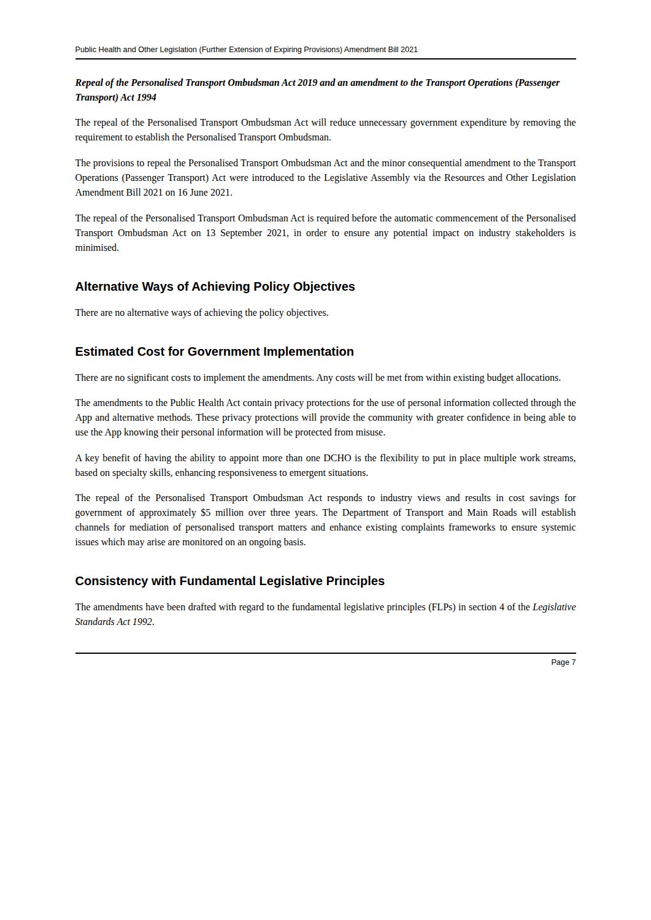Public Health and Other Legislation (Further Extension of Expiring Provisions) Amendment Bill 2021
Repeal of the Personalised Transport Ombudsman Act 2019 and an amendment to the Transport Operations (Passenger Transport) Act 1994
The repeal of the Personalised Transport Ombudsman Act will reduce unnecessary government expenditure by removing the requirement to establish the Personalised Transport Ombudsman.
The provisions to repeal the Personalised Transport Ombudsman Act and the minor consequential amendment to the Transport Operations (Passenger Transport) Act were introduced to the Legislative Assembly via the Resources and Other Legislation Amendment Bill 2021 on 16 June 2021.
The repeal of the Personalised Transport Ombudsman Act is required before the automatic commencement of the Personalised Transport Ombudsman Act on 13 September 2021, in order to ensure any potential impact on industry stakeholders is minimised.
Alternative Ways of Achieving Policy Objectives
There are no alternative ways of achieving the policy objectives.
Estimated Cost for Government Implementation
There are no significant costs to implement the amendments. Any costs will be met from within existing budget allocations.
The amendments to the Public Health Act contain privacy protections for the use of personal information collected through the App and alternative methods. These privacy protections will provide the community with greater confidence in being able to use the App knowing their personal information will be protected from misuse.
A key benefit of having the ability to appoint more than one DCHO is the flexibility to put in place multiple work streams, based on specialty skills, enhancing responsiveness to emergent situations.
The repeal of the Personalised Transport Ombudsman Act responds to industry views and results in cost savings for government of approximately $5 million over three years. The Department of Transport and Main Roads will establish channels for mediation of personalised transport matters and enhance existing complaints frameworks to ensure systemic issues which may arise are monitored on an ongoing basis.
Consistency with Fundamental Legislative Principles
The amendments have been drafted with regard to the fundamental legislative principles (FLPs) in section 4 of the Legislative Standards Act 1992.
Page 7